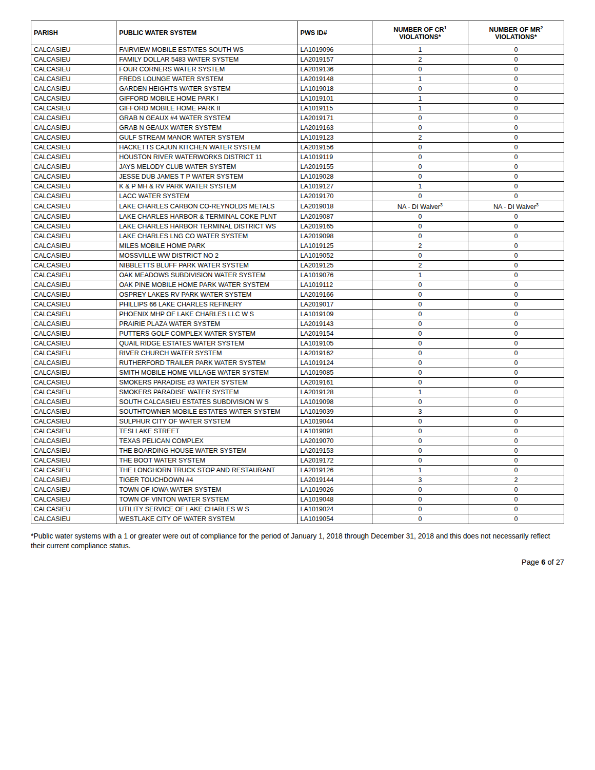| PARISH | PUBLIC WATER SYSTEM | PWS ID# | NUMBER OF CR 1 VIOLATIONS* | NUMBER OF MR 2 VIOLATIONS* |
| --- | --- | --- | --- | --- |
| CALCASIEU | FAIRVIEW MOBILE ESTATES SOUTH WS | LA1019096 | 1 | 0 |
| CALCASIEU | FAMILY DOLLAR 5483 WATER SYSTEM | LA2019157 | 2 | 0 |
| CALCASIEU | FOUR CORNERS WATER SYSTEM | LA2019136 | 0 | 0 |
| CALCASIEU | FREDS LOUNGE WATER SYSTEM | LA2019148 | 1 | 0 |
| CALCASIEU | GARDEN HEIGHTS WATER SYSTEM | LA1019018 | 0 | 0 |
| CALCASIEU | GIFFORD MOBILE HOME PARK I | LA1019101 | 1 | 0 |
| CALCASIEU | GIFFORD MOBILE HOME PARK II | LA1019115 | 1 | 0 |
| CALCASIEU | GRAB N GEAUX #4 WATER SYSTEM | LA2019171 | 0 | 0 |
| CALCASIEU | GRAB N GEAUX WATER SYSTEM | LA2019163 | 0 | 0 |
| CALCASIEU | GULF STREAM MANOR WATER SYSTEM | LA1019123 | 2 | 0 |
| CALCASIEU | HACKETTS CAJUN KITCHEN WATER SYSTEM | LA2019156 | 0 | 0 |
| CALCASIEU | HOUSTON RIVER WATERWORKS DISTRICT 11 | LA1019119 | 0 | 0 |
| CALCASIEU | JAYS MELODY CLUB WATER SYSTEM | LA2019155 | 0 | 0 |
| CALCASIEU | JESSE DUB JAMES T P WATER SYSTEM | LA1019028 | 0 | 0 |
| CALCASIEU | K & P MH & RV PARK WATER SYSTEM | LA1019127 | 1 | 0 |
| CALCASIEU | LACC WATER SYSTEM | LA2019170 | 0 | 0 |
| CALCASIEU | LAKE CHARLES CARBON CO-REYNOLDS METALS | LA2019018 | NA - DI Waiver 3 | NA - DI Waiver 3 |
| CALCASIEU | LAKE CHARLES HARBOR & TERMINAL COKE PLNT | LA2019087 | 0 | 0 |
| CALCASIEU | LAKE CHARLES HARBOR TERMINAL DISTRICT WS | LA2019165 | 0 | 0 |
| CALCASIEU | LAKE CHARLES LNG CO WATER SYSTEM | LA2019098 | 0 | 0 |
| CALCASIEU | MILES MOBILE HOME PARK | LA1019125 | 2 | 0 |
| CALCASIEU | MOSSVILLE WW DISTRICT NO 2 | LA1019052 | 0 | 0 |
| CALCASIEU | NIBBLETTS BLUFF PARK WATER SYSTEM | LA2019125 | 2 | 0 |
| CALCASIEU | OAK MEADOWS SUBDIVISION WATER SYSTEM | LA1019076 | 1 | 0 |
| CALCASIEU | OAK PINE MOBILE HOME PARK WATER SYSTEM | LA1019112 | 0 | 0 |
| CALCASIEU | OSPREY LAKES RV PARK WATER SYSTEM | LA2019166 | 0 | 0 |
| CALCASIEU | PHILLIPS 66 LAKE CHARLES REFINERY | LA2019017 | 0 | 0 |
| CALCASIEU | PHOENIX MHP OF LAKE CHARLES LLC W S | LA1019109 | 0 | 0 |
| CALCASIEU | PRAIRIE PLAZA WATER SYSTEM | LA2019143 | 0 | 0 |
| CALCASIEU | PUTTERS GOLF COMPLEX WATER SYSTEM | LA2019154 | 0 | 0 |
| CALCASIEU | QUAIL RIDGE ESTATES WATER SYSTEM | LA1019105 | 0 | 0 |
| CALCASIEU | RIVER CHURCH WATER SYSTEM | LA2019162 | 0 | 0 |
| CALCASIEU | RUTHERFORD TRAILER PARK WATER SYSTEM | LA1019124 | 0 | 0 |
| CALCASIEU | SMITH MOBILE HOME VILLAGE WATER SYSTEM | LA1019085 | 0 | 0 |
| CALCASIEU | SMOKERS PARADISE #3 WATER SYSTEM | LA2019161 | 0 | 0 |
| CALCASIEU | SMOKERS PARADISE WATER SYSTEM | LA2019128 | 1 | 0 |
| CALCASIEU | SOUTH CALCASIEU ESTATES SUBDIVISION W S | LA1019098 | 0 | 0 |
| CALCASIEU | SOUTHTOWNER MOBILE ESTATES WATER SYSTEM | LA1019039 | 3 | 0 |
| CALCASIEU | SULPHUR CITY OF WATER SYSTEM | LA1019044 | 0 | 0 |
| CALCASIEU | TESI LAKE STREET | LA1019091 | 0 | 0 |
| CALCASIEU | TEXAS PELICAN COMPLEX | LA2019070 | 0 | 0 |
| CALCASIEU | THE BOARDING HOUSE WATER SYSTEM | LA2019153 | 0 | 0 |
| CALCASIEU | THE BOOT WATER SYSTEM | LA2019172 | 0 | 0 |
| CALCASIEU | THE LONGHORN TRUCK STOP AND RESTAURANT | LA2019126 | 1 | 0 |
| CALCASIEU | TIGER TOUCHDOWN #4 | LA2019144 | 3 | 2 |
| CALCASIEU | TOWN OF IOWA WATER SYSTEM | LA1019026 | 0 | 0 |
| CALCASIEU | TOWN OF VINTON WATER SYSTEM | LA1019048 | 0 | 0 |
| CALCASIEU | UTILITY SERVICE OF LAKE CHARLES W S | LA1019024 | 0 | 0 |
| CALCASIEU | WESTLAKE CITY OF WATER SYSTEM | LA1019054 | 0 | 0 |
*Public water systems with a 1 or greater were out of compliance for the period of January 1, 2018 through December 31, 2018 and this does not necessarily reflect their current compliance status.
Page 6 of 27